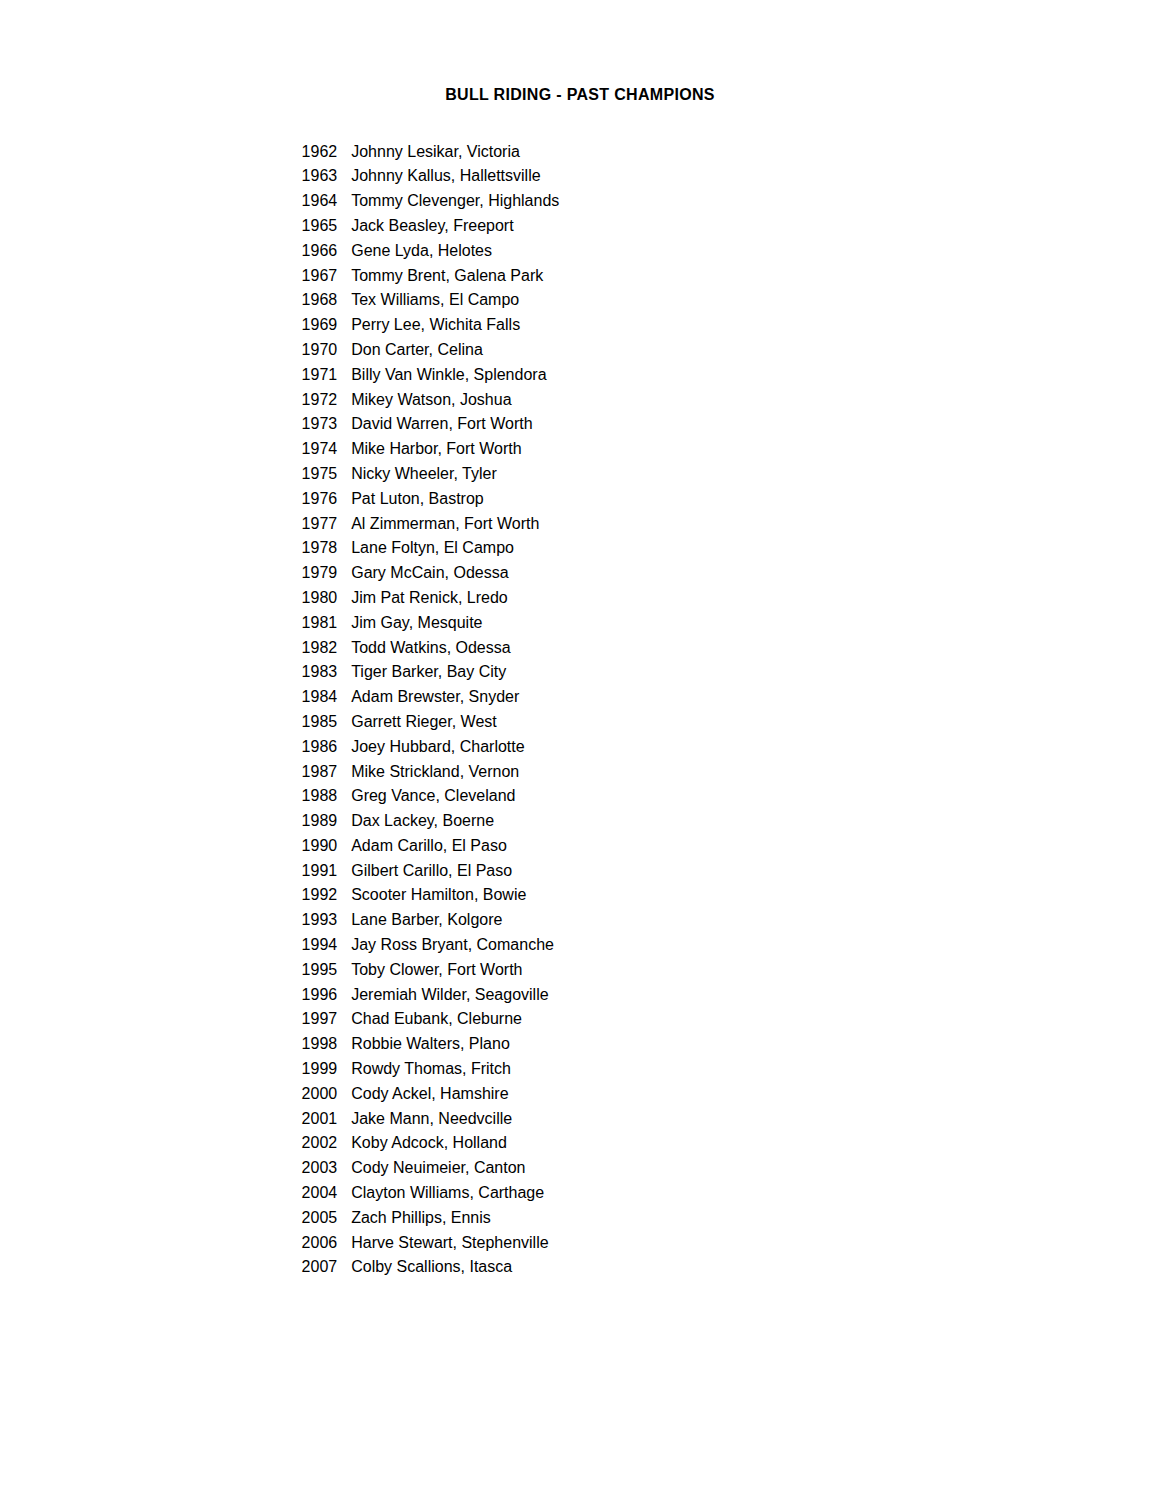BULL RIDING - PAST CHAMPIONS
1962 Johnny Lesikar, Victoria
1963 Johnny Kallus, Hallettsville
1964 Tommy Clevenger, Highlands
1965 Jack Beasley, Freeport
1966 Gene Lyda, Helotes
1967 Tommy Brent, Galena Park
1968 Tex Williams, El Campo
1969 Perry Lee, Wichita Falls
1970 Don Carter, Celina
1971 Billy Van Winkle, Splendora
1972 Mikey Watson, Joshua
1973 David Warren, Fort Worth
1974 Mike Harbor, Fort Worth
1975 Nicky Wheeler, Tyler
1976 Pat Luton, Bastrop
1977 Al Zimmerman, Fort Worth
1978 Lane Foltyn, El Campo
1979 Gary McCain, Odessa
1980 Jim Pat Renick, Lredo
1981 Jim Gay, Mesquite
1982 Todd Watkins, Odessa
1983 Tiger Barker, Bay City
1984 Adam Brewster, Snyder
1985 Garrett Rieger, West
1986 Joey Hubbard, Charlotte
1987 Mike Strickland, Vernon
1988 Greg Vance, Cleveland
1989 Dax Lackey, Boerne
1990 Adam Carillo, El Paso
1991 Gilbert Carillo, El Paso
1992 Scooter Hamilton, Bowie
1993 Lane Barber, Kolgore
1994 Jay Ross Bryant, Comanche
1995 Toby Clower, Fort Worth
1996 Jeremiah Wilder, Seagoville
1997 Chad Eubank, Cleburne
1998 Robbie Walters, Plano
1999 Rowdy Thomas, Fritch
2000 Cody Ackel, Hamshire
2001 Jake Mann, Needvcille
2002 Koby Adcock, Holland
2003 Cody Neuimeier, Canton
2004 Clayton Williams, Carthage
2005 Zach Phillips, Ennis
2006 Harve Stewart, Stephenville
2007 Colby Scallions, Itasca